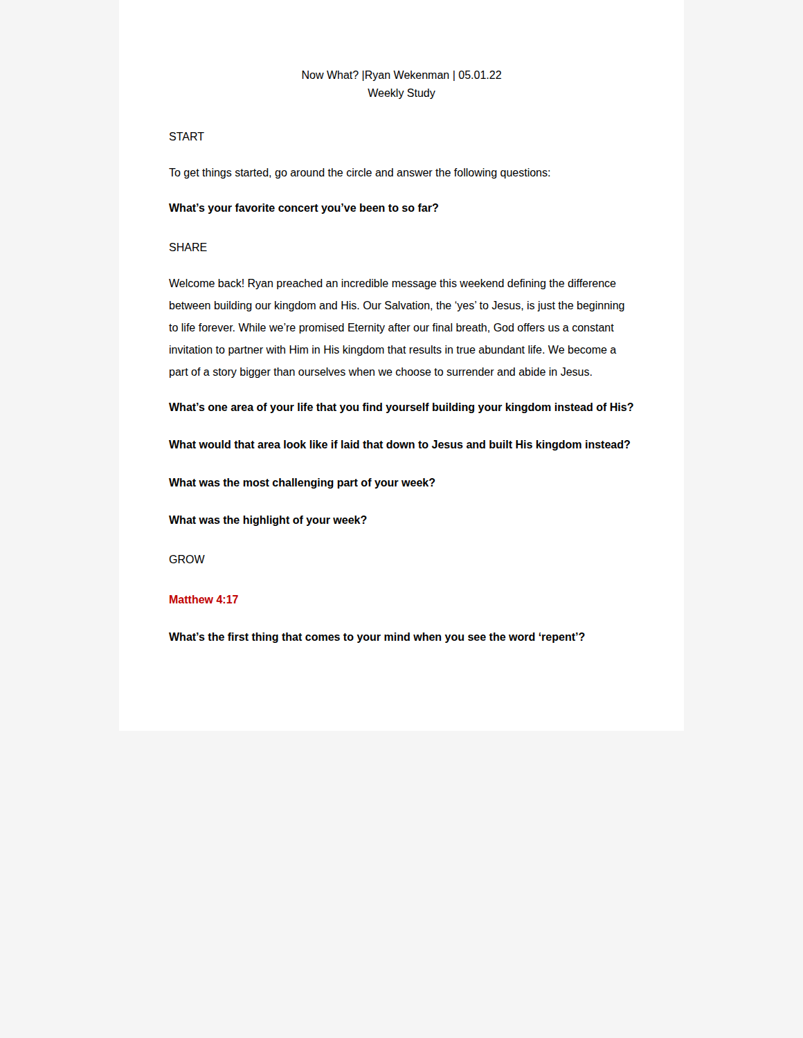Now What? |Ryan Wekenman | 05.01.22 Weekly Study
START
To get things started, go around the circle and answer the following questions:
What’s your favorite concert you’ve been to so far?
SHARE
Welcome back! Ryan preached an incredible message this weekend defining the difference between building our kingdom and His. Our Salvation, the ‘yes’ to Jesus, is just the beginning to life forever. While we’re promised Eternity after our final breath, God offers us a constant invitation to partner with Him in His kingdom that results in true abundant life. We become a part of a story bigger than ourselves when we choose to surrender and abide in Jesus.
What’s one area of your life that you find yourself building your kingdom instead of His?
What would that area look like if laid that down to Jesus and built His kingdom instead?
What was the most challenging part of your week?
What was the highlight of your week?
GROW
Matthew 4:17
What’s the first thing that comes to your mind when you see the word ‘repent’?